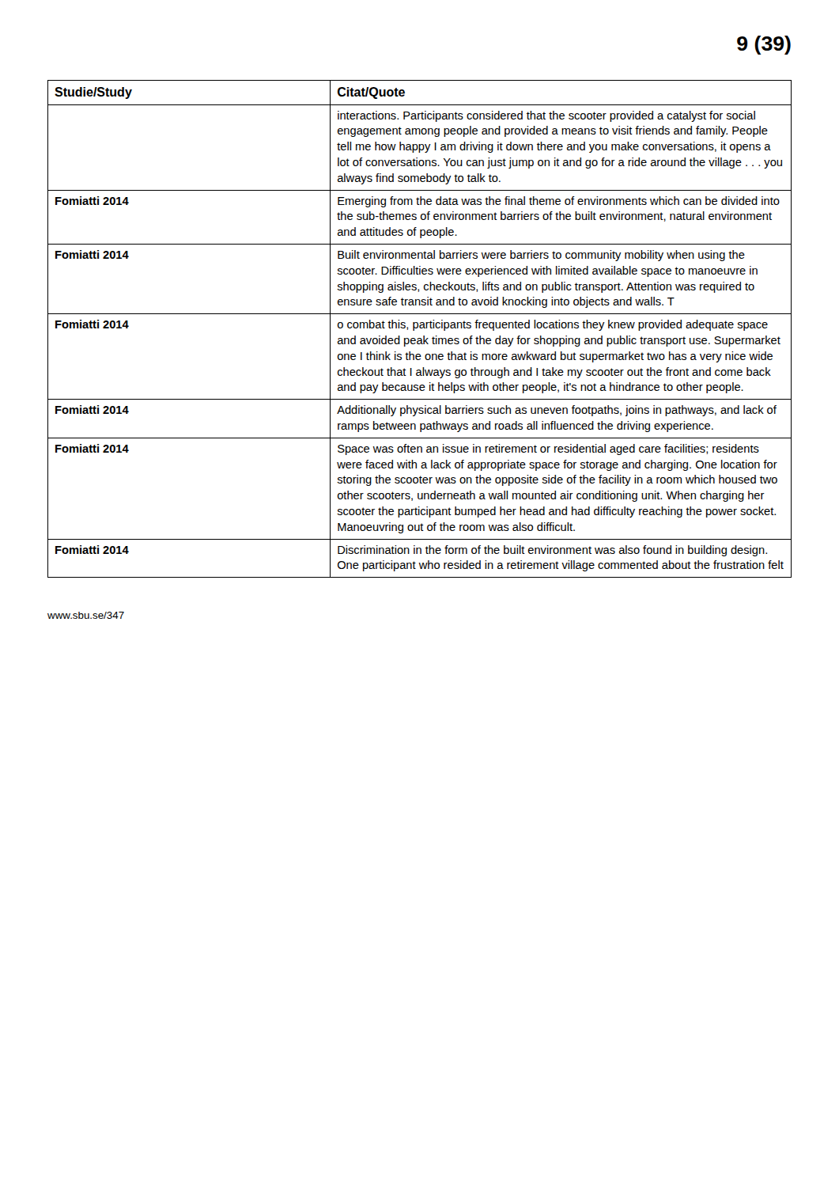9 (39)
| Studie/Study | Citat/Quote |
| --- | --- |
| | interactions. Participants considered that the scooter provided a catalyst for social engagement among people and provided a means to visit friends and family. People tell me how happy I am driving it down there and you make conversations, it opens a lot of conversations. You can just jump on it and go for a ride around the village . . . you always find somebody to talk to. |
| Fomiatti 2014 | Emerging from the data was the final theme of environments which can be divided into the sub-themes of environment barriers of the built environment, natural environment and attitudes of people. |
| Fomiatti 2014 | Built environmental barriers were barriers to community mobility when using the scooter. Difficulties were experienced with limited available space to manoeuvre in shopping aisles, checkouts, lifts and on public transport. Attention was required to ensure safe transit and to avoid knocking into objects and walls. T |
| Fomiatti 2014 | o combat this, participants frequented locations they knew provided adequate space and avoided peak times of the day for shopping and public transport use. Supermarket one I think is the one that is more awkward but supermarket two has a very nice wide checkout that I always go through and I take my scooter out the front and come back and pay because it helps with other people, it's not a hindrance to other people. |
| Fomiatti 2014 | Additionally physical barriers such as uneven footpaths, joins in pathways, and lack of ramps between pathways and roads all influenced the driving experience. |
| Fomiatti 2014 | Space was often an issue in retirement or residential aged care facilities; residents were faced with a lack of appropriate space for storage and charging. One location for storing the scooter was on the opposite side of the facility in a room which housed two other scooters, underneath a wall mounted air conditioning unit. When charging her scooter the participant bumped her head and had difficulty reaching the power socket. Manoeuvring out of the room was also difficult. |
| Fomiatti 2014 | Discrimination in the form of the built environment was also found in building design. One participant who resided in a retirement village commented about the frustration felt |
www.sbu.se/347